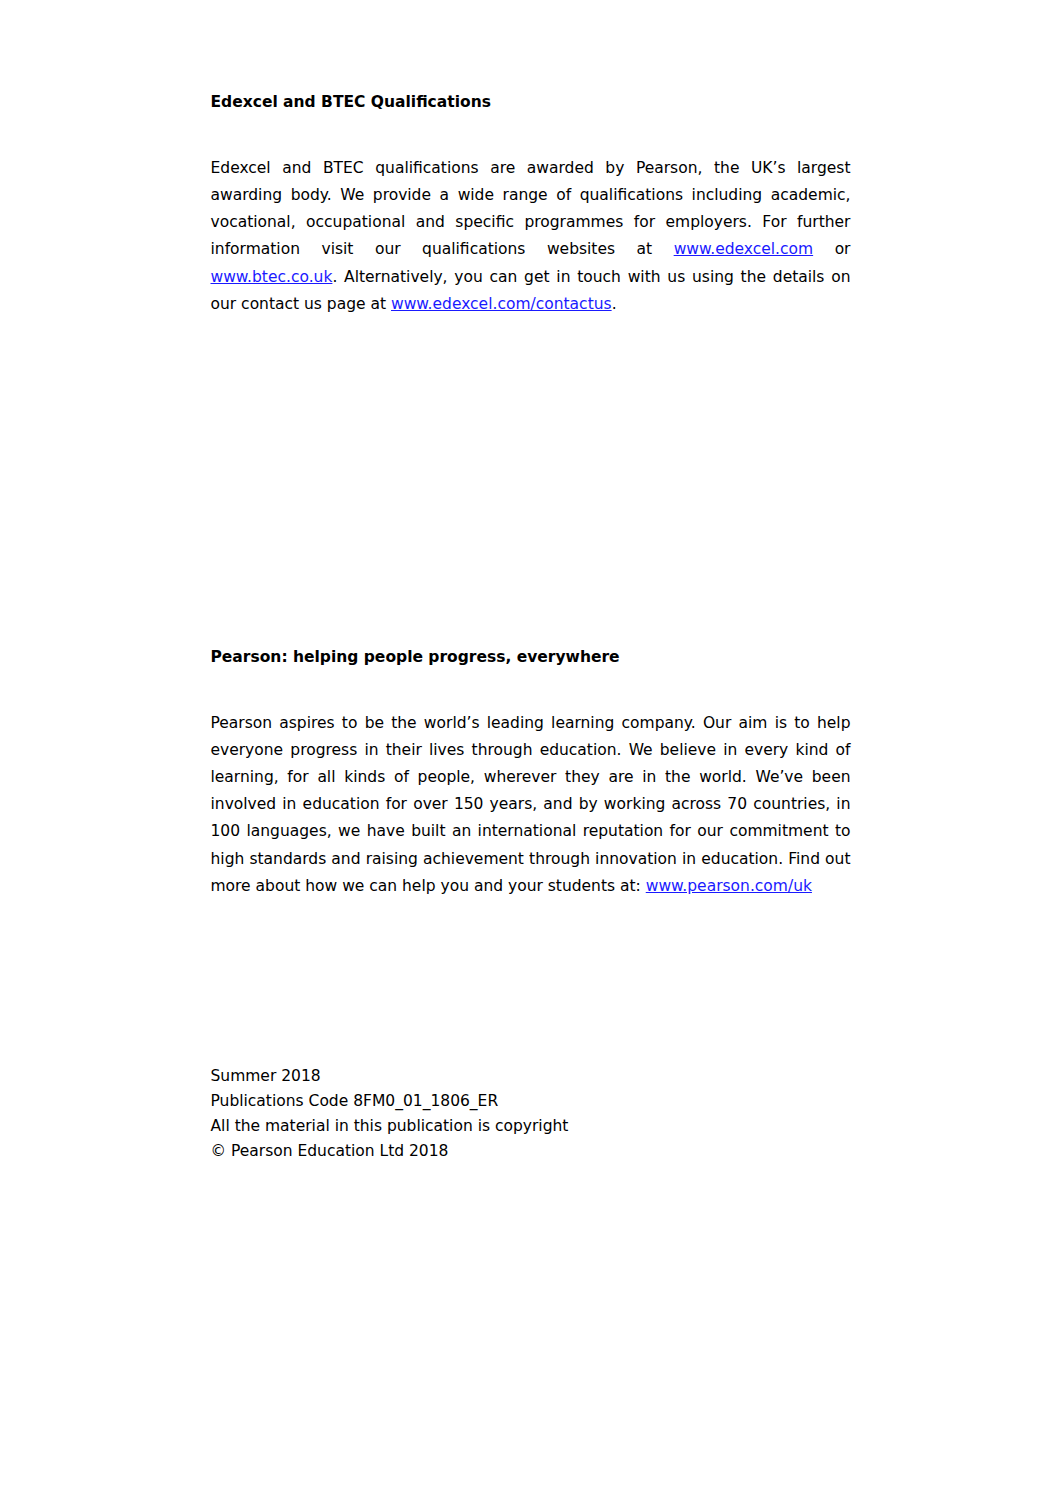Edexcel and BTEC Qualifications
Edexcel and BTEC qualifications are awarded by Pearson, the UK’s largest awarding body. We provide a wide range of qualifications including academic, vocational, occupational and specific programmes for employers. For further information visit our qualifications websites at www.edexcel.com or www.btec.co.uk. Alternatively, you can get in touch with us using the details on our contact us page at www.edexcel.com/contactus.
Pearson: helping people progress, everywhere
Pearson aspires to be the world’s leading learning company. Our aim is to help everyone progress in their lives through education. We believe in every kind of learning, for all kinds of people, wherever they are in the world. We’ve been involved in education for over 150 years, and by working across 70 countries, in 100 languages, we have built an international reputation for our commitment to high standards and raising achievement through innovation in education. Find out more about how we can help you and your students at: www.pearson.com/uk
Summer 2018
Publications Code 8FM0_01_1806_ER
All the material in this publication is copyright
© Pearson Education Ltd 2018